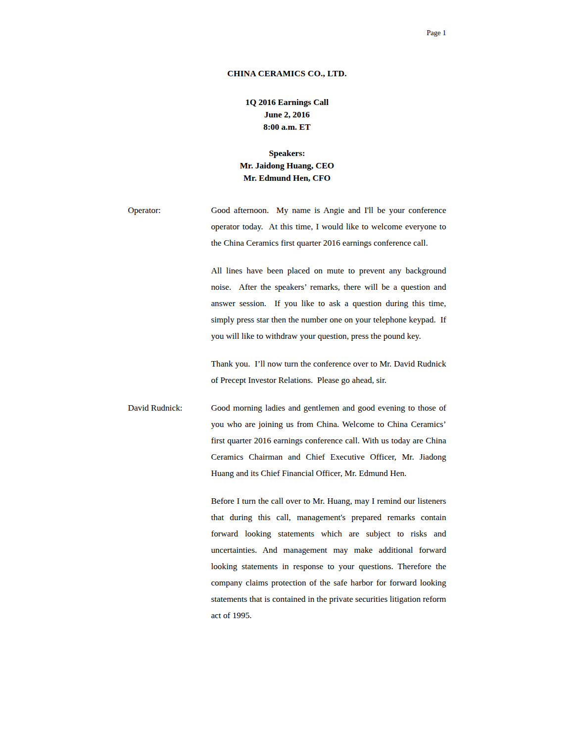Page 1
CHINA CERAMICS CO., LTD.
1Q 2016 Earnings Call
June 2, 2016
8:00 a.m. ET
Speakers:
Mr. Jaidong Huang, CEO
Mr. Edmund Hen, CFO
Operator:
Good afternoon. My name is Angie and I'll be your conference operator today. At this time, I would like to welcome everyone to the China Ceramics first quarter 2016 earnings conference call.
All lines have been placed on mute to prevent any background noise. After the speakers’ remarks, there will be a question and answer session. If you like to ask a question during this time, simply press star then the number one on your telephone keypad. If you will like to withdraw your question, press the pound key.
Thank you. I’ll now turn the conference over to Mr. David Rudnick of Precept Investor Relations. Please go ahead, sir.
David Rudnick:
Good morning ladies and gentlemen and good evening to those of you who are joining us from China. Welcome to China Ceramics’ first quarter 2016 earnings conference call. With us today are China Ceramics Chairman and Chief Executive Officer, Mr. Jiadong Huang and its Chief Financial Officer, Mr. Edmund Hen.
Before I turn the call over to Mr. Huang, may I remind our listeners that during this call, management's prepared remarks contain forward looking statements which are subject to risks and uncertainties. And management may make additional forward looking statements in response to your questions. Therefore the company claims protection of the safe harbor for forward looking statements that is contained in the private securities litigation reform act of 1995.